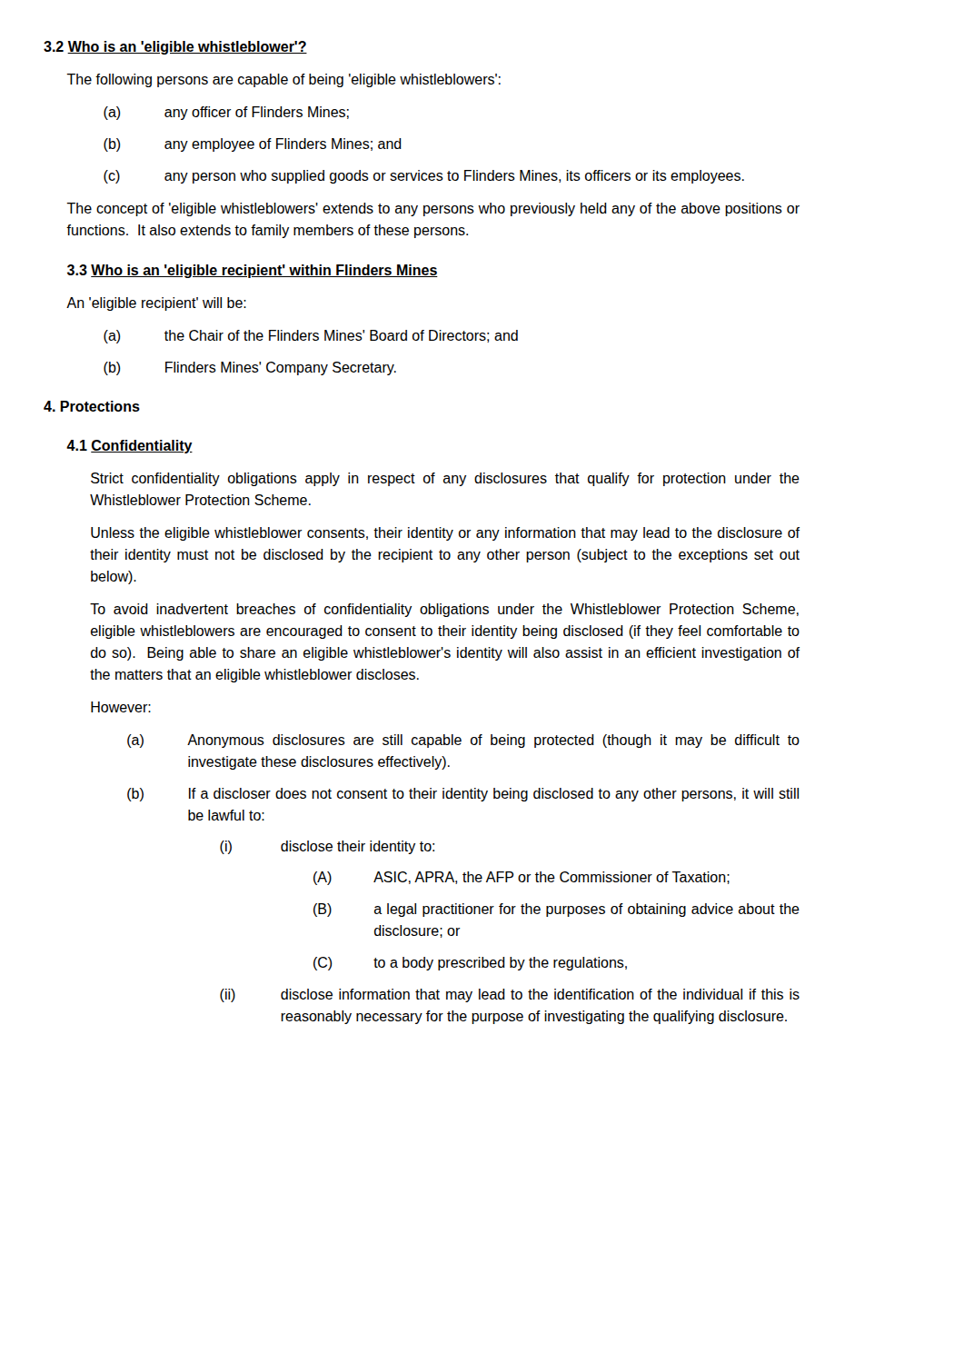3.2 Who is an 'eligible whistleblower'?
The following persons are capable of being 'eligible whistleblowers':
(a) any officer of Flinders Mines;
(b) any employee of Flinders Mines; and
(c) any person who supplied goods or services to Flinders Mines, its officers or its employees.
The concept of 'eligible whistleblowers' extends to any persons who previously held any of the above positions or functions. It also extends to family members of these persons.
3.3 Who is an 'eligible recipient' within Flinders Mines
An 'eligible recipient' will be:
(a) the Chair of the Flinders Mines' Board of Directors; and
(b) Flinders Mines' Company Secretary.
4. Protections
4.1 Confidentiality
Strict confidentiality obligations apply in respect of any disclosures that qualify for protection under the Whistleblower Protection Scheme.
Unless the eligible whistleblower consents, their identity or any information that may lead to the disclosure of their identity must not be disclosed by the recipient to any other person (subject to the exceptions set out below).
To avoid inadvertent breaches of confidentiality obligations under the Whistleblower Protection Scheme, eligible whistleblowers are encouraged to consent to their identity being disclosed (if they feel comfortable to do so). Being able to share an eligible whistleblower's identity will also assist in an efficient investigation of the matters that an eligible whistleblower discloses.
However:
(a) Anonymous disclosures are still capable of being protected (though it may be difficult to investigate these disclosures effectively).
(b) If a discloser does not consent to their identity being disclosed to any other persons, it will still be lawful to:
(i) disclose their identity to:
(A) ASIC, APRA, the AFP or the Commissioner of Taxation;
(B) a legal practitioner for the purposes of obtaining advice about the disclosure; or
(C) to a body prescribed by the regulations,
(ii) disclose information that may lead to the identification of the individual if this is reasonably necessary for the purpose of investigating the qualifying disclosure.